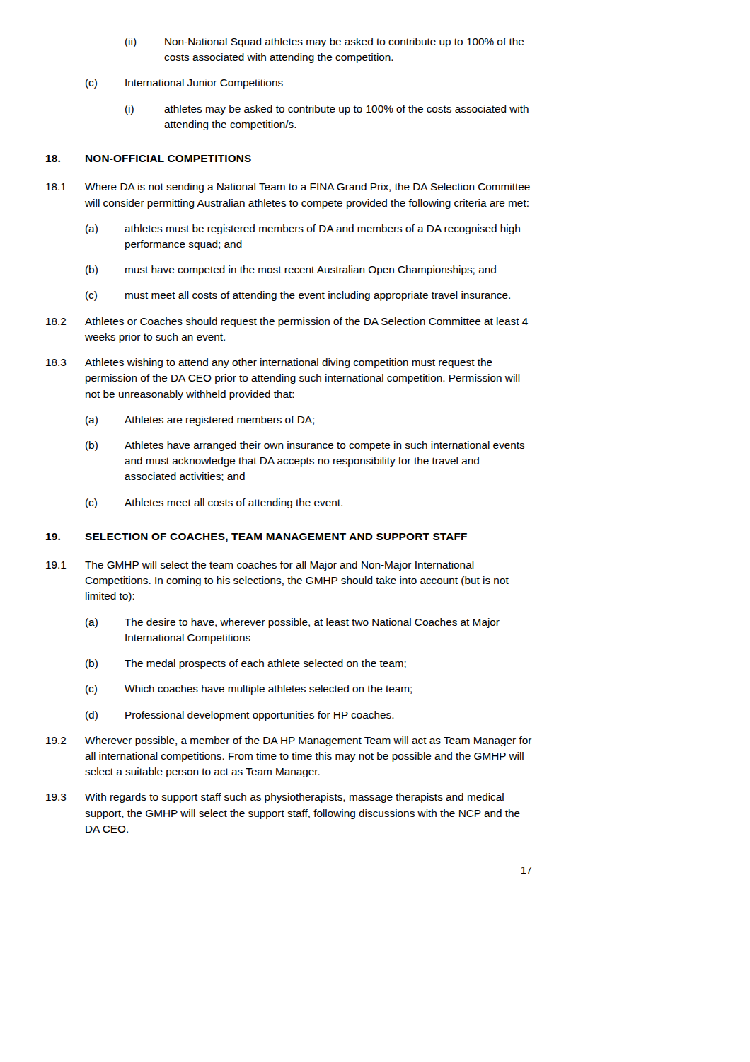(ii)
Non-National Squad athletes may be asked to contribute up to 100% of the costs associated with attending the competition.
(c)
International Junior Competitions
(i)
athletes may be asked to contribute up to 100% of the costs associated with attending the competition/s.
18. NON-OFFICIAL COMPETITIONS
18.1
Where DA is not sending a National Team to a FINA Grand Prix, the DA Selection Committee will consider permitting Australian athletes to compete provided the following criteria are met:
(a)
athletes must be registered members of DA and members of a DA recognised high performance squad; and
(b)
must have competed in the most recent Australian Open Championships; and
(c)
must meet all costs of attending the event including appropriate travel insurance.
18.2
Athletes or Coaches should request the permission of the DA Selection Committee at least 4 weeks prior to such an event.
18.3
Athletes wishing to attend any other international diving competition must request the permission of the DA CEO prior to attending such international competition. Permission will not be unreasonably withheld provided that:
(a)
Athletes are registered members of DA;
(b)
Athletes have arranged their own insurance to compete in such international events and must acknowledge that DA accepts no responsibility for the travel and associated activities; and
(c)
Athletes meet all costs of attending the event.
19. SELECTION OF COACHES, TEAM MANAGEMENT AND SUPPORT STAFF
19.1
The GMHP will select the team coaches for all Major and Non-Major International Competitions. In coming to his selections, the GMHP should take into account (but is not limited to):
(a)
The desire to have, wherever possible, at least two National Coaches at Major International Competitions
(b)
The medal prospects of each athlete selected on the team;
(c)
Which coaches have multiple athletes selected on the team;
(d)
Professional development opportunities for HP coaches.
19.2
Wherever possible, a member of the DA HP Management Team will act as Team Manager for all international competitions. From time to time this may not be possible and the GMHP will select a suitable person to act as Team Manager.
19.3
With regards to support staff such as physiotherapists, massage therapists and medical support, the GMHP will select the support staff, following discussions with the NCP and the DA CEO.
17